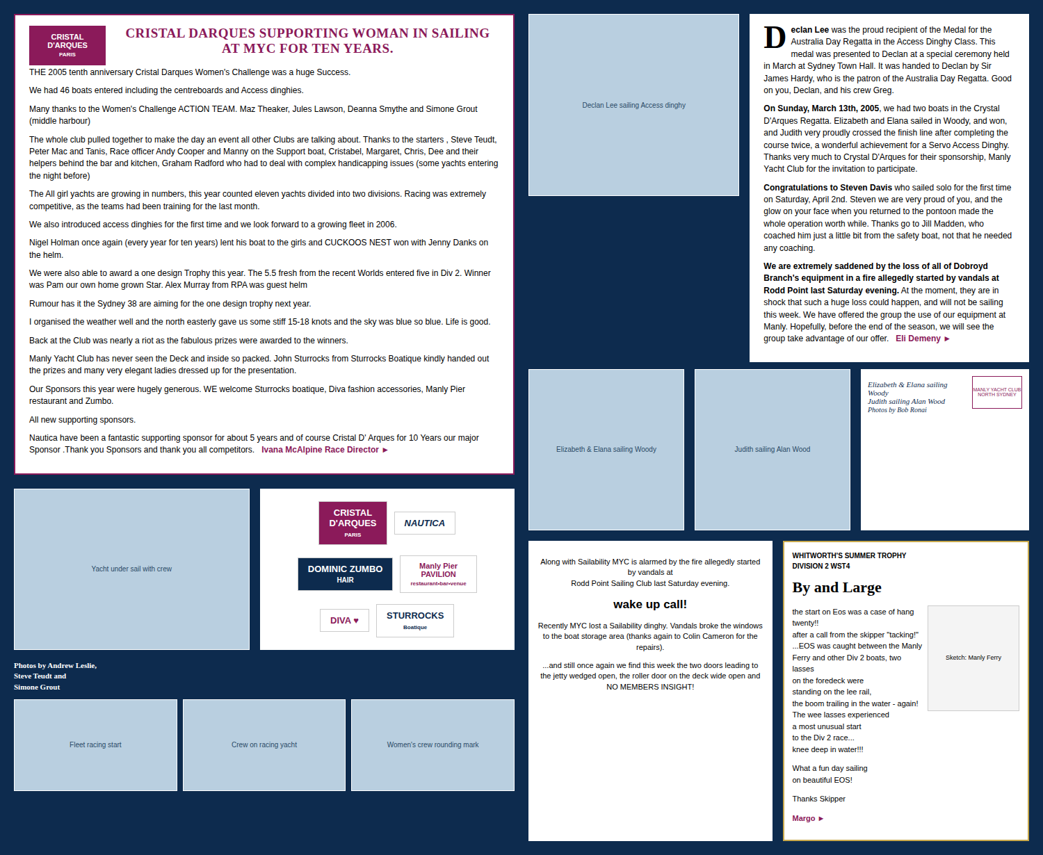CRISTAL
D'ARQUES
PARIS
CRISTAL DARQUES SUPPORTING WOMAN IN SAILING AT MYC FOR TEN YEARS.
THE 2005 tenth anniversary Cristal Darques Women's Challenge was a huge Success.
We had 46 boats entered including the centreboards and Access dinghies.
Many thanks to the Women's Challenge ACTION TEAM. Maz Theaker, Jules Lawson, Deanna Smythe and Simone Grout (middle harbour)
The whole club pulled together to make the day an event all other Clubs are talking about. Thanks to the starters , Steve Teudt, Peter Mac and Tanis, Race officer Andy Cooper and Manny on the Support boat, Cristabel, Margaret, Chris, Dee and their helpers behind the bar and kitchen, Graham Radford who had to deal with complex handicapping issues (some yachts entering the night before)
The All girl yachts are growing in numbers, this year counted eleven yachts divided into two divisions. Racing was extremely competitive, as the teams had been training for the last month.
We also introduced access dinghies for the first time and we look forward to a growing fleet in 2006.
Nigel Holman once again (every year for ten years) lent his boat to the girls and CUCKOOS NEST won with Jenny Danks on the helm.
We were also able to award a one design Trophy this year. The 5.5 fresh from the recent Worlds entered five in Div 2. Winner was Pam our own home grown Star. Alex Murray from RPA was guest helm
Rumour has it the Sydney 38 are aiming for the one design trophy next year.
I organised the weather well and the north easterly gave us some stiff 15-18 knots and the sky was blue so blue. Life is good.
Back at the Club was nearly a riot as the fabulous prizes were awarded to the winners.
Manly Yacht Club has never seen the Deck and inside so packed. John Sturrocks from Sturrocks Boatique kindly handed out the prizes and many very elegant ladies dressed up for the presentation.
Our Sponsors this year were hugely generous. WE welcome Sturrocks boatique, Diva fashion accessories, Manly Pier restaurant and Zumbo.
All new supporting sponsors.
Nautica have been a fantastic supporting sponsor for about 5 years and of course Cristal D' Arques for 10 Years our major Sponsor .Thank you Sponsors and thank you all competitors. Ivana McAlpine Race Director ►
Yacht under sail with crew
CRISTAL
D'ARQUES
PARIS
NAUTICA
DOMINIC ZUMBO
HAIR
Manly Pier
PAVILION
restaurant•bar•venue
DIVA ♥
STURROCKS
Boatique
Photos by Andrew Leslie,
Steve Teudt and
Simone Grout
Fleet racing start
Crew on racing yacht
Women's crew rounding mark
Declan Lee sailing Access dinghy
Declan Lee was the proud recipient of the Medal for the Australia Day Regatta in the Access Dinghy Class. This medal was presented to Declan at a special ceremony held in March at Sydney Town Hall. It was handed to Declan by Sir James Hardy, who is the patron of the Australia Day Regatta. Good on you, Declan, and his crew Greg.
On Sunday, March 13th, 2005, we had two boats in the Crystal D'Arques Regatta. Elizabeth and Elana sailed in Woody, and won, and Judith very proudly crossed the finish line after completing the course twice, a wonderful achievement for a Servo Access Dinghy. Thanks very much to Crystal D'Arques for their sponsorship, Manly Yacht Club for the invitation to participate.
Congratulations to Steven Davis who sailed solo for the first time on Saturday, April 2nd. Steven we are very proud of you, and the glow on your face when you returned to the pontoon made the whole operation worth while. Thanks go to Jill Madden, who coached him just a little bit from the safety boat, not that he needed any coaching.
We are extremely saddened by the loss of all of Dobroyd Branch's equipment in a fire allegedly started by vandals at Rodd Point last Saturday evening. At the moment, they are in shock that such a huge loss could happen, and will not be sailing this week. We have offered the group the use of our equipment at Manly. Hopefully, before the end of the season, we will see the group take advantage of our offer. Eli Demeny ►
Elizabeth & Elana sailing Woody
Judith sailing Alan Wood
MANLY YACHT CLUB
NORTH SYDNEY
Elizabeth & Elana sailing Woody
Judith sailing Alan Wood
Photos by Bob Ronai
Along with Sailability MYC is alarmed by the fire allegedly started by vandals at
Rodd Point Sailing Club last Saturday evening.
wake up call!
Recently MYC lost a Sailability dinghy. Vandals broke the windows to the boat storage area (thanks again to Colin Cameron for the repairs).
...and still once again we find this week the two doors leading to the jetty wedged open, the roller door on the deck wide open and
NO MEMBERS INSIGHT!
WHITWORTH'S SUMMER TROPHY
DIVISION 2 WST4
By and Large
Sketch: Manly Ferry
the start on Eos was a case of hang twenty!!
after a call from the skipper "tacking!"
...EOS was caught between the Manly Ferry and other Div 2 boats, two lasses
on the foredeck were
standing on the lee rail,
the boom trailing in the water - again!
The wee lasses experienced
a most unusual start
to the Div 2 race...
knee deep in water!!!
What a fun day sailing
on beautiful EOS!
Thanks Skipper
Margo ►